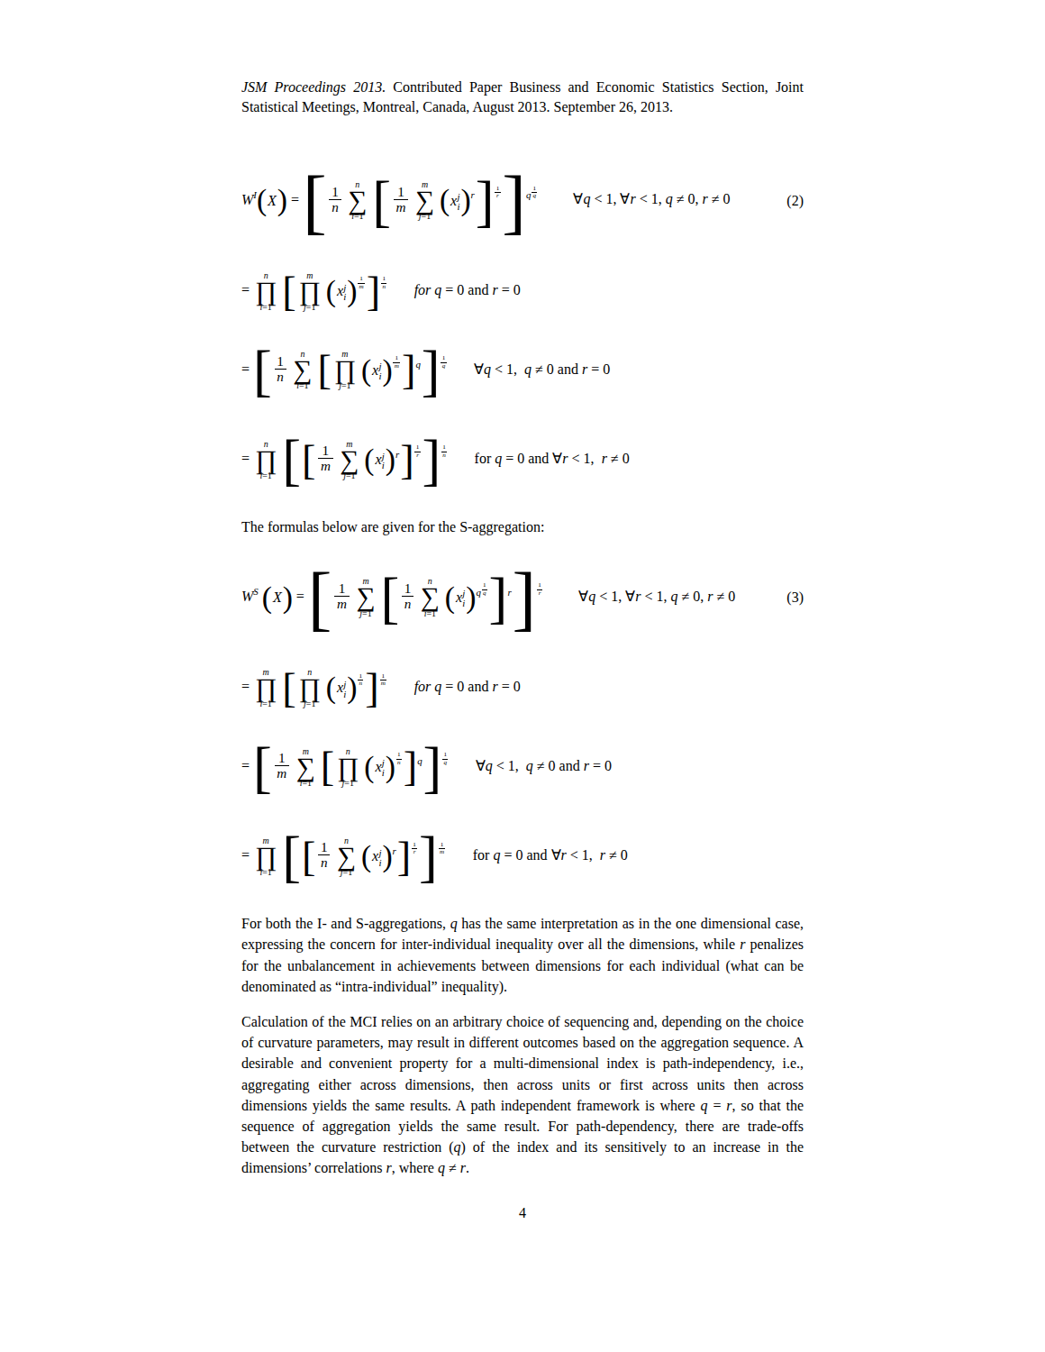JSM Proceedings 2013. Contributed Paper Business and Economic Statistics Section, Joint Statistical Meetings, Montreal, Canada, August 2013. September 26, 2013.
WI(X) = [ 1 n n∑i=1 [ 1 m m∑j=1 (xji)r ] 1 r ]q1 q ∀q < 1, ∀r < 1, q ≠ 0, r ≠ 0
(2)
= n∏i=1 [ m∏j=1 (xji) 1 m ] 1 n for q = 0 and r = 0
= [ 1 n n∑i=1 [ m∏j=1 (xji) 1 m ]q ] 1 q ∀q < 1, q ≠ 0 and r = 0
= n∏i=1 [ [ 1 m m∑j=1 (xji)r ] 1 r ] 1 n for q = 0 and ∀r < 1, r ≠ 0
The formulas below are given for the S-aggregation:
WS (X) = [ 1 m m∑j=1 [ 1 n n∑i=1 (xji)q1 q ]r ] 1 r ∀q < 1, ∀r < 1, q ≠ 0, r ≠ 0
(3)
= m∏i=1 [ n∏j=1 (xji) 1 n ] 1 m for q = 0 and r = 0
= [ 1 m m∑i=1 [ n∏j=1 (xji) 1 n ]q ] 1 q ∀q < 1, q ≠ 0 and r = 0
= m∏i=1 [ [ 1 n n∑j=1 (xji)r ] 1 r ] 1 m for q = 0 and ∀r < 1, r ≠ 0
For both the I- and S-aggregations, q has the same interpretation as in the one dimensional case, expressing the concern for inter-individual inequality over all the dimensions, while r penalizes for the unbalancement in achievements between dimensions for each individual (what can be denominated as “intra-individual” inequality).
Calculation of the MCI relies on an arbitrary choice of sequencing and, depending on the choice of curvature parameters, may result in different outcomes based on the aggregation sequence. A desirable and convenient property for a multi-dimensional index is path-independency, i.e., aggregating either across dimensions, then across units or first across units then across dimensions yields the same results. A path independent framework is where q = r, so that the sequence of aggregation yields the same result. For path-dependency, there are trade-offs between the curvature restriction (q) of the index and its sensitively to an increase in the dimensions’ correlations r, where q ≠ r.
4